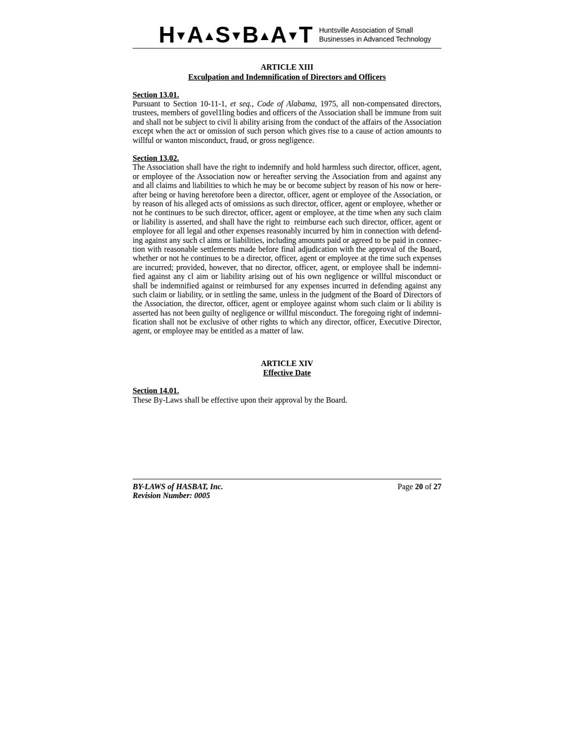H▼A▲S▼B▲A▼T
Huntsville Association of Small Businesses in Advanced Technology
ARTICLE XIII Exculpation and Indemnification of Directors and Officers
Section 13.01.
Pursuant to Section 10-11-1, et seq., Code of Alabama, 1975, all non-compensated directors, trustees, members of govel1ling bodies and officers of the Association shall be immune from suit and shall not be subject to civil li ability arising from the conduct of the affairs of the Association except when the act or omission of such person which gives rise to a cause of action amounts to willful or wanton misconduct, fraud, or gross negligence.
Section 13.02.
The Association shall have the right to indemnify and hold harmless such director, officer, agent, or employee of the Association now or hereafter serving the Association from and against any and all claims and liabilities to which he may be or become subject by reason of his now or hereafter being or having heretofore been a director, officer, agent or employee of the Association, or by reason of his alleged acts of omissions as such director, officer, agent or employee, whether or not he continues to be such director, officer, agent or employee, at the time when any such claim or liability is asserted, and shall have the right to reimburse each such director, officer, agent or employee for all legal and other expenses reasonably incurred by him in connection with defending against any such cl aims or liabilities, including amounts paid or agreed to be paid in connection with reasonable settlements made before final adjudication with the approval of the Board, whether or not he continues to be a director, officer, agent or employee at the time such expenses are incurred; provided, however, that no director, officer, agent, or employee shall be indemnified against any cl aim or liability arising out of his own negligence or willful misconduct or shall be indemnified against or reimbursed for any expenses incurred in defending against any such claim or liability, or in settling the same, unless in the judgment of the Board of Directors of the Association, the director, officer, agent or employee against whom such claim or li ability is asserted has not been guilty of negligence or willful misconduct. The foregoing right of indemnification shall not be exclusive of other rights to which any director, officer, Executive Director, agent, or employee may be entitled as a matter of law.
ARTICLE XIV Effective Date
Section 14.01.
These By-Laws shall be effective upon their approval by the Board.
BY-LAWS of HASBAT, Inc. Revision Number: 0005
Page 20 of 27